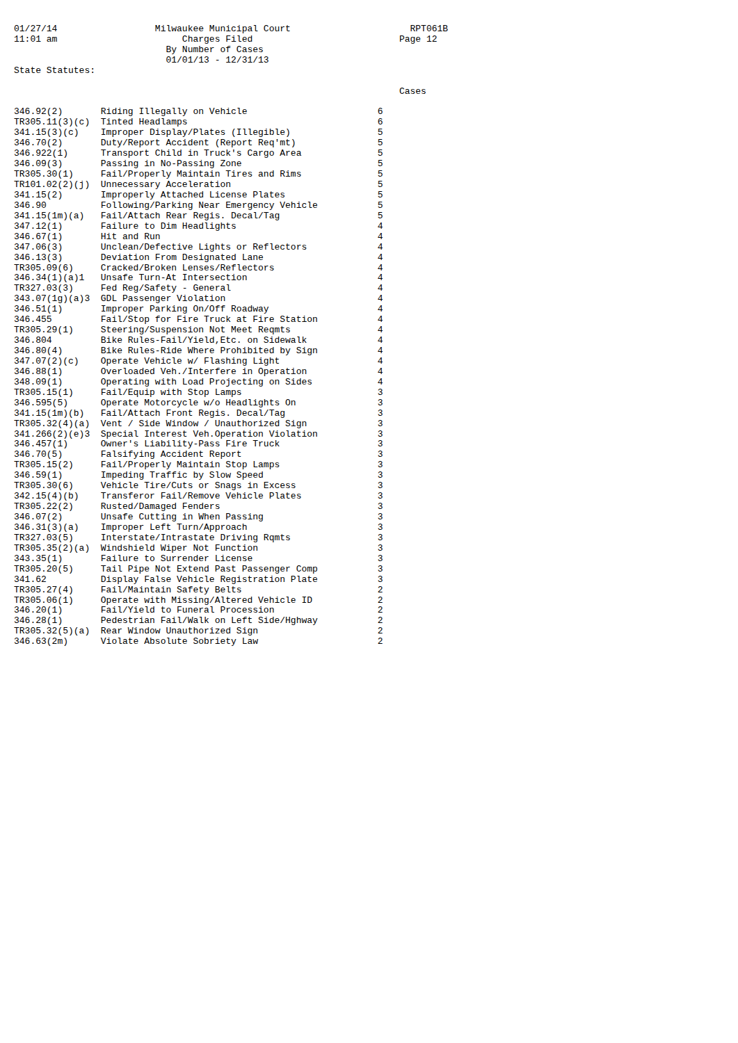01/27/14 Milwaukee Municipal Court RPT061B 11:01 am Charges Filed Page 12 By Number of Cases 01/01/13 - 12/31/13 State Statutes: Cases
| 346.92(2) | Riding Illegally on Vehicle | 6 |
| TR305.11(3)(c) | Tinted Headlamps | 6 |
| 341.15(3)(c) | Improper Display/Plates (Illegible) | 5 |
| 346.70(2) | Duty/Report Accident (Report Req'mt) | 5 |
| 346.922(1) | Transport Child in Truck's Cargo Area | 5 |
| 346.09(3) | Passing in No-Passing Zone | 5 |
| TR305.30(1) | Fail/Properly Maintain Tires and Rims | 5 |
| TR101.02(2)(j) | Unnecessary Acceleration | 5 |
| 341.15(2) | Improperly Attached License Plates | 5 |
| 346.90 | Following/Parking Near Emergency Vehicle | 5 |
| 341.15(1m)(a) | Fail/Attach Rear Regis. Decal/Tag | 5 |
| 347.12(1) | Failure to Dim Headlights | 4 |
| 346.67(1) | Hit and Run | 4 |
| 347.06(3) | Unclean/Defective Lights or Reflectors | 4 |
| 346.13(3) | Deviation From Designated Lane | 4 |
| TR305.09(6) | Cracked/Broken Lenses/Reflectors | 4 |
| 346.34(1)(a)1 | Unsafe Turn-At Intersection | 4 |
| TR327.03(3) | Fed Reg/Safety - General | 4 |
| 343.07(1g)(a)3 | GDL Passenger Violation | 4 |
| 346.51(1) | Improper Parking On/Off Roadway | 4 |
| 346.455 | Fail/Stop for Fire Truck at Fire Station | 4 |
| TR305.29(1) | Steering/Suspension Not Meet Reqmts | 4 |
| 346.804 | Bike Rules-Fail/Yield,Etc. on Sidewalk | 4 |
| 346.80(4) | Bike Rules-Ride Where Prohibited by Sign | 4 |
| 347.07(2)(c) | Operate Vehicle w/ Flashing Light | 4 |
| 346.88(1) | Overloaded Veh./Interfere in Operation | 4 |
| 348.09(1) | Operating with Load Projecting on Sides | 4 |
| TR305.15(1) | Fail/Equip with Stop Lamps | 3 |
| 346.595(5) | Operate Motorcycle w/o Headlights On | 3 |
| 341.15(1m)(b) | Fail/Attach Front Regis. Decal/Tag | 3 |
| TR305.32(4)(a) | Vent / Side Window / Unauthorized Sign | 3 |
| 341.266(2)(e)3 | Special Interest Veh.Operation Violation | 3 |
| 346.457(1) | Owner's Liability-Pass Fire Truck | 3 |
| 346.70(5) | Falsifying Accident Report | 3 |
| TR305.15(2) | Fail/Properly Maintain Stop Lamps | 3 |
| 346.59(1) | Impeding Traffic by Slow Speed | 3 |
| TR305.30(6) | Vehicle Tire/Cuts or Snags in Excess | 3 |
| 342.15(4)(b) | Transferor Fail/Remove Vehicle Plates | 3 |
| TR305.22(2) | Rusted/Damaged Fenders | 3 |
| 346.07(2) | Unsafe Cutting in When Passing | 3 |
| 346.31(3)(a) | Improper Left Turn/Approach | 3 |
| TR327.03(5) | Interstate/Intrastate Driving Rqmts | 3 |
| TR305.35(2)(a) | Windshield Wiper Not Function | 3 |
| 343.35(1) | Failure to Surrender License | 3 |
| TR305.20(5) | Tail Pipe Not Extend Past Passenger Comp | 3 |
| 341.62 | Display False Vehicle Registration Plate | 3 |
| TR305.27(4) | Fail/Maintain Safety Belts | 2 |
| TR305.06(1) | Operate with Missing/Altered Vehicle ID | 2 |
| 346.20(1) | Fail/Yield to Funeral Procession | 2 |
| 346.28(1) | Pedestrian Fail/Walk on Left Side/Hghway | 2 |
| TR305.32(5)(a) | Rear Window Unauthorized Sign | 2 |
| 346.63(2m) | Violate Absolute Sobriety Law | 2 |